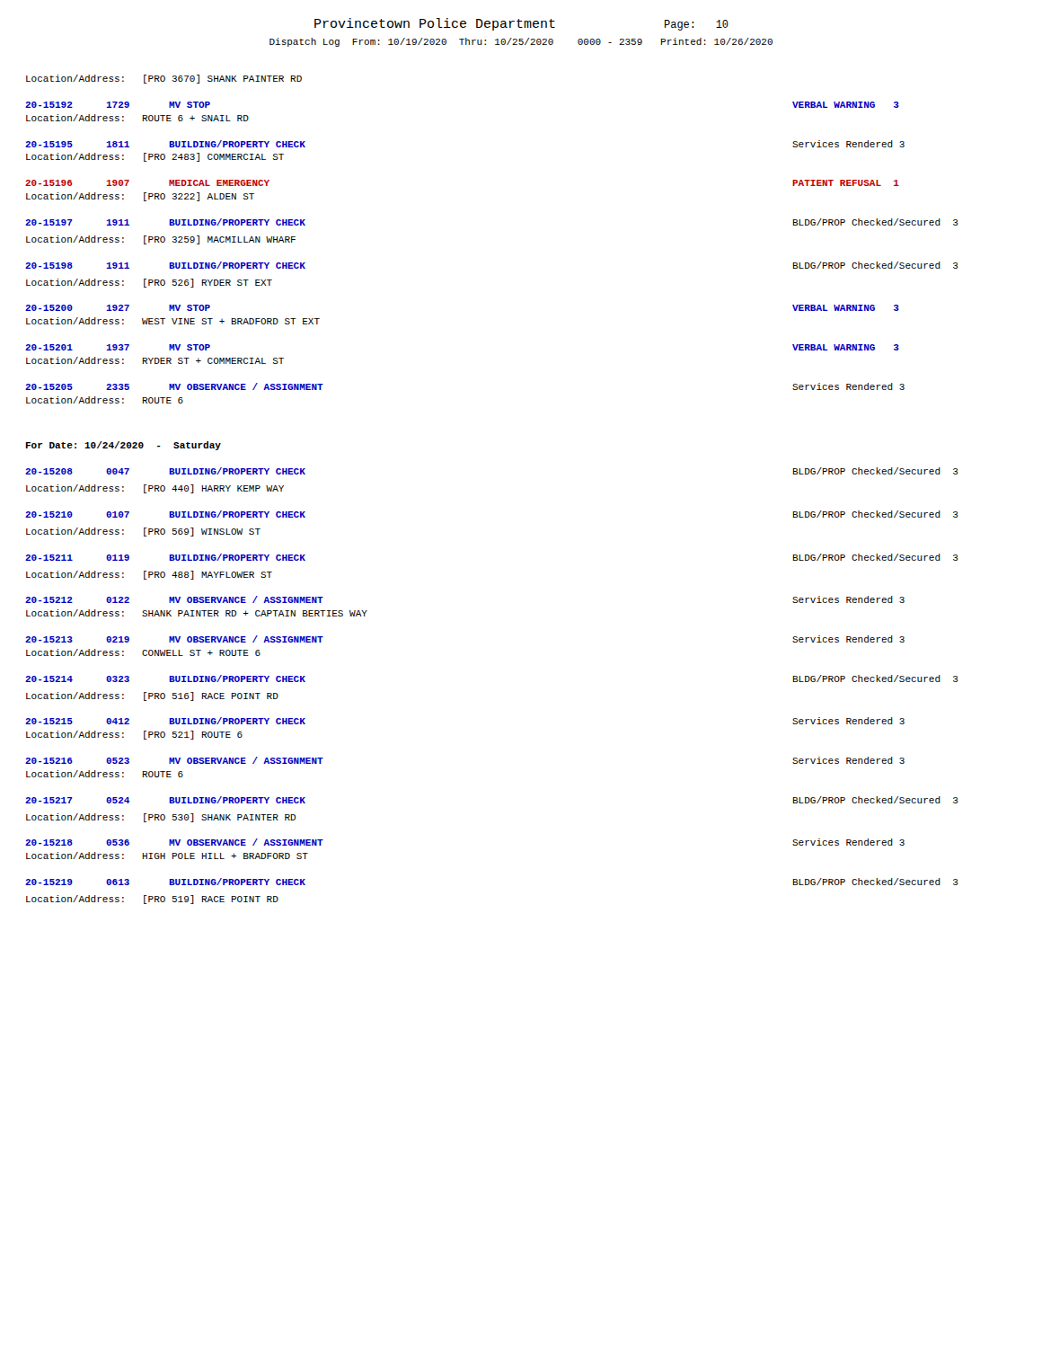Provincetown Police Department Page: 10
Dispatch Log From: 10/19/2020 Thru: 10/25/2020 0000 - 2359 Printed: 10/26/2020
Location/Address:[PRO 3670] SHANK PAINTER RD
20-151921729 MV STOP VERBAL WARNING 3
Location/Address: ROUTE 6 + SNAIL RD
20-151951811 BUILDING/PROPERTY CHECK Services Rendered 3
Location/Address:[PRO 2483] COMMERCIAL ST
20-151961907 MEDICAL EMERGENCY PATIENT REFUSAL 1
Location/Address:[PRO 3222] ALDEN ST
20-151971911 BUILDING/PROPERTY CHECK BLDG/PROP Checked/Secured 3
Location/Address:[PRO 3259] MACMILLAN WHARF
20-151981911 BUILDING/PROPERTY CHECK BLDG/PROP Checked/Secured 3
Location/Address:[PRO 526] RYDER ST EXT
20-152001927 MV STOP VERBAL WARNING 3
Location/Address: WEST VINE ST + BRADFORD ST EXT
20-152011937 MV STOP VERBAL WARNING 3
Location/Address: RYDER ST + COMMERCIAL ST
20-152052335 MV OBSERVANCE / ASSIGNMENT Services Rendered 3
Location/Address: ROUTE 6
For Date: 10/24/2020 - Saturday
20-152080047 BUILDING/PROPERTY CHECK BLDG/PROP Checked/Secured 3
Location/Address:[PRO 440] HARRY KEMP WAY
20-152100107 BUILDING/PROPERTY CHECK BLDG/PROP Checked/Secured 3
Location/Address:[PRO 569] WINSLOW ST
20-152110119 BUILDING/PROPERTY CHECK BLDG/PROP Checked/Secured 3
Location/Address:[PRO 488] MAYFLOWER ST
20-152120122 MV OBSERVANCE / ASSIGNMENT Services Rendered 3
Location/Address: SHANK PAINTER RD + CAPTAIN BERTIES WAY
20-152130219 MV OBSERVANCE / ASSIGNMENT Services Rendered 3
Location/Address: CONWELL ST + ROUTE 6
20-152140323 BUILDING/PROPERTY CHECK BLDG/PROP Checked/Secured 3
Location/Address:[PRO 516] RACE POINT RD
20-152150412 BUILDING/PROPERTY CHECK Services Rendered 3
Location/Address:[PRO 521] ROUTE 6
20-152160523 MV OBSERVANCE / ASSIGNMENT Services Rendered 3
Location/Address: ROUTE 6
20-152170524 BUILDING/PROPERTY CHECK BLDG/PROP Checked/Secured 3
Location/Address:[PRO 530] SHANK PAINTER RD
20-152180536 MV OBSERVANCE / ASSIGNMENT Services Rendered 3
Location/Address: HIGH POLE HILL + BRADFORD ST
20-152190613 BUILDING/PROPERTY CHECK BLDG/PROP Checked/Secured 3
Location/Address:[PRO 519] RACE POINT RD